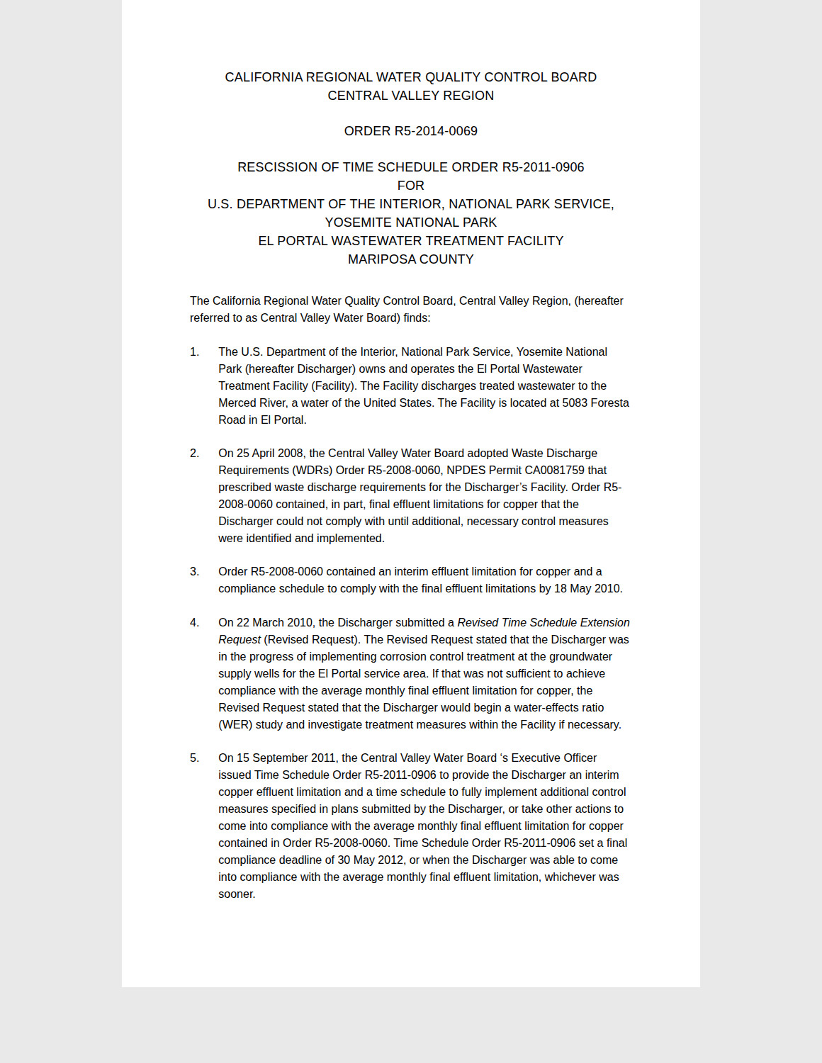CALIFORNIA REGIONAL WATER QUALITY CONTROL BOARD
CENTRAL VALLEY REGION
ORDER R5-2014-0069
RESCISSION OF TIME SCHEDULE ORDER R5-2011-0906
FOR
U.S. DEPARTMENT OF THE INTERIOR, NATIONAL PARK SERVICE,
YOSEMITE NATIONAL PARK
EL PORTAL WASTEWATER TREATMENT FACILITY
MARIPOSA COUNTY
The California Regional Water Quality Control Board, Central Valley Region, (hereafter referred to as Central Valley Water Board) finds:
1. The U.S. Department of the Interior, National Park Service, Yosemite National Park (hereafter Discharger) owns and operates the El Portal Wastewater Treatment Facility (Facility). The Facility discharges treated wastewater to the Merced River, a water of the United States. The Facility is located at 5083 Foresta Road in El Portal.
2. On 25 April 2008, the Central Valley Water Board adopted Waste Discharge Requirements (WDRs) Order R5-2008-0060, NPDES Permit CA0081759 that prescribed waste discharge requirements for the Discharger’s Facility. Order R5-2008-0060 contained, in part, final effluent limitations for copper that the Discharger could not comply with until additional, necessary control measures were identified and implemented.
3. Order R5-2008-0060 contained an interim effluent limitation for copper and a compliance schedule to comply with the final effluent limitations by 18 May 2010.
4. On 22 March 2010, the Discharger submitted a Revised Time Schedule Extension Request (Revised Request). The Revised Request stated that the Discharger was in the progress of implementing corrosion control treatment at the groundwater supply wells for the El Portal service area. If that was not sufficient to achieve compliance with the average monthly final effluent limitation for copper, the Revised Request stated that the Discharger would begin a water-effects ratio (WER) study and investigate treatment measures within the Facility if necessary.
5. On 15 September 2011, the Central Valley Water Board ‘s Executive Officer issued Time Schedule Order R5-2011-0906 to provide the Discharger an interim copper effluent limitation and a time schedule to fully implement additional control measures specified in plans submitted by the Discharger, or take other actions to come into compliance with the average monthly final effluent limitation for copper contained in Order R5-2008-0060. Time Schedule Order R5-2011-0906 set a final compliance deadline of 30 May 2012, or when the Discharger was able to come into compliance with the average monthly final effluent limitation, whichever was sooner.